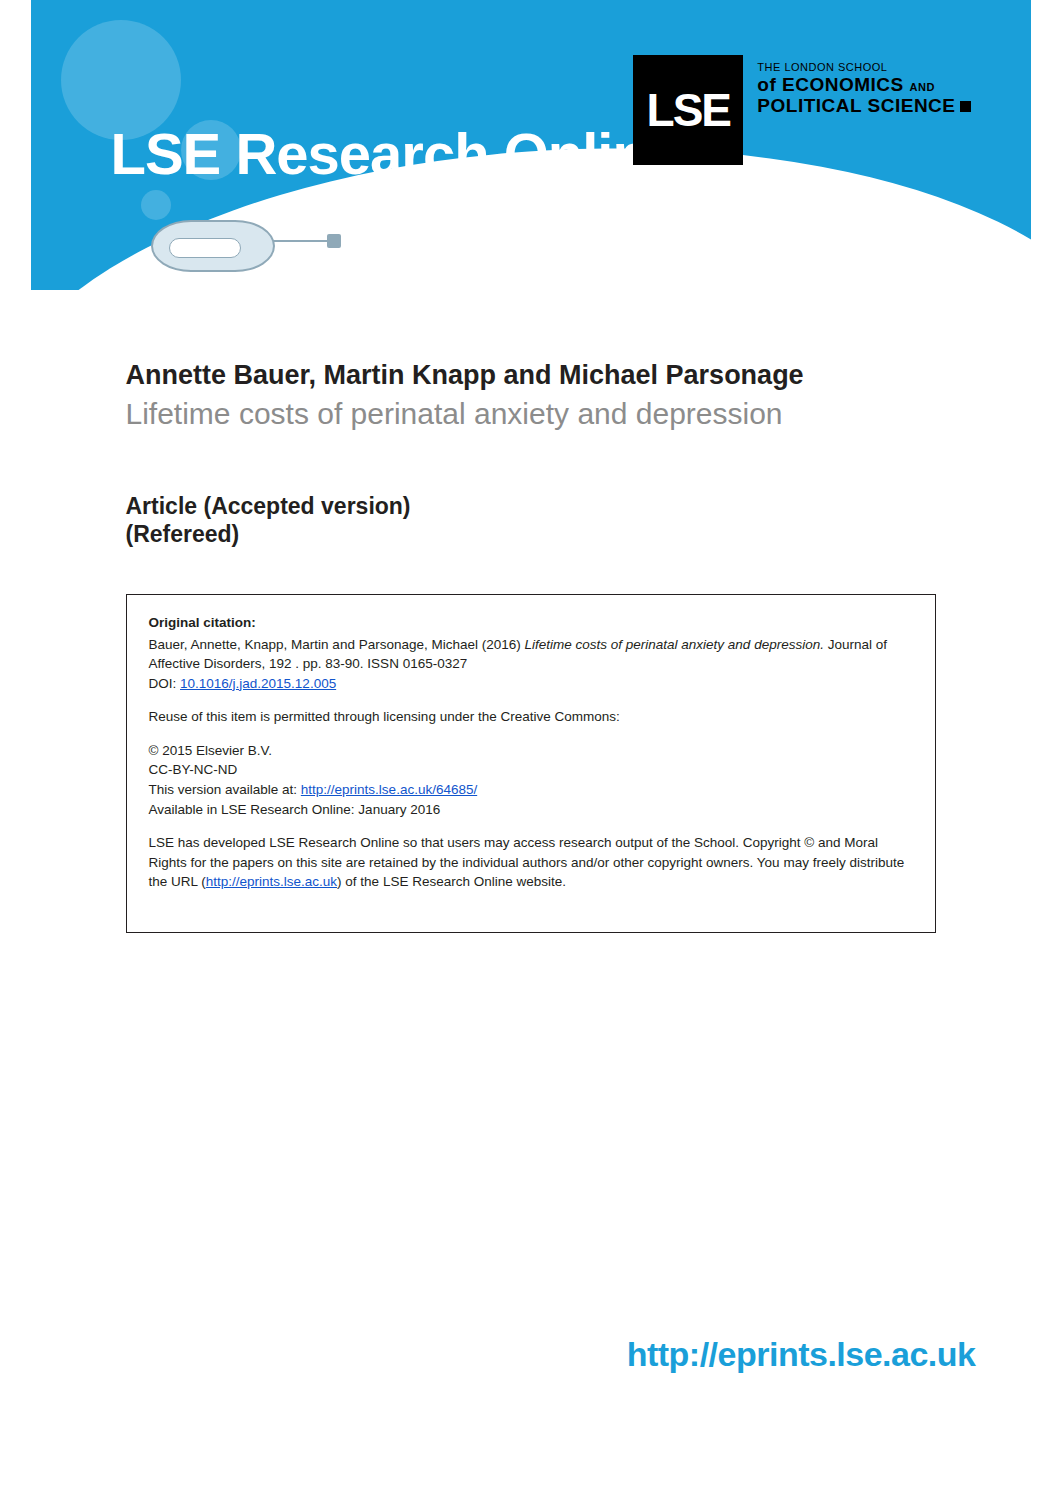LSE Research Online
LSE
THE LONDON SCHOOL
of ECONOMICS AND
POLITICAL SCIENCE
Annette Bauer, Martin Knapp and Michael Parsonage
Lifetime costs of perinatal anxiety and depression
Article (Accepted version)
(Refereed)
Original citation:
Bauer, Annette, Knapp, Martin and Parsonage, Michael (2016) Lifetime costs of perinatal anxiety and depression. Journal of Affective Disorders, 192 . pp. 83-90. ISSN 0165-0327
DOI: 10.1016/j.jad.2015.12.005
Reuse of this item is permitted through licensing under the Creative Commons:
© 2015 Elsevier B.V.
CC-BY-NC-ND
This version available at: http://eprints.lse.ac.uk/64685/
Available in LSE Research Online: January 2016
LSE has developed LSE Research Online so that users may access research output of the School. Copyright © and Moral Rights for the papers on this site are retained by the individual authors and/or other copyright owners. You may freely distribute the URL (http://eprints.lse.ac.uk) of the LSE Research Online website.
http://eprints.lse.ac.uk